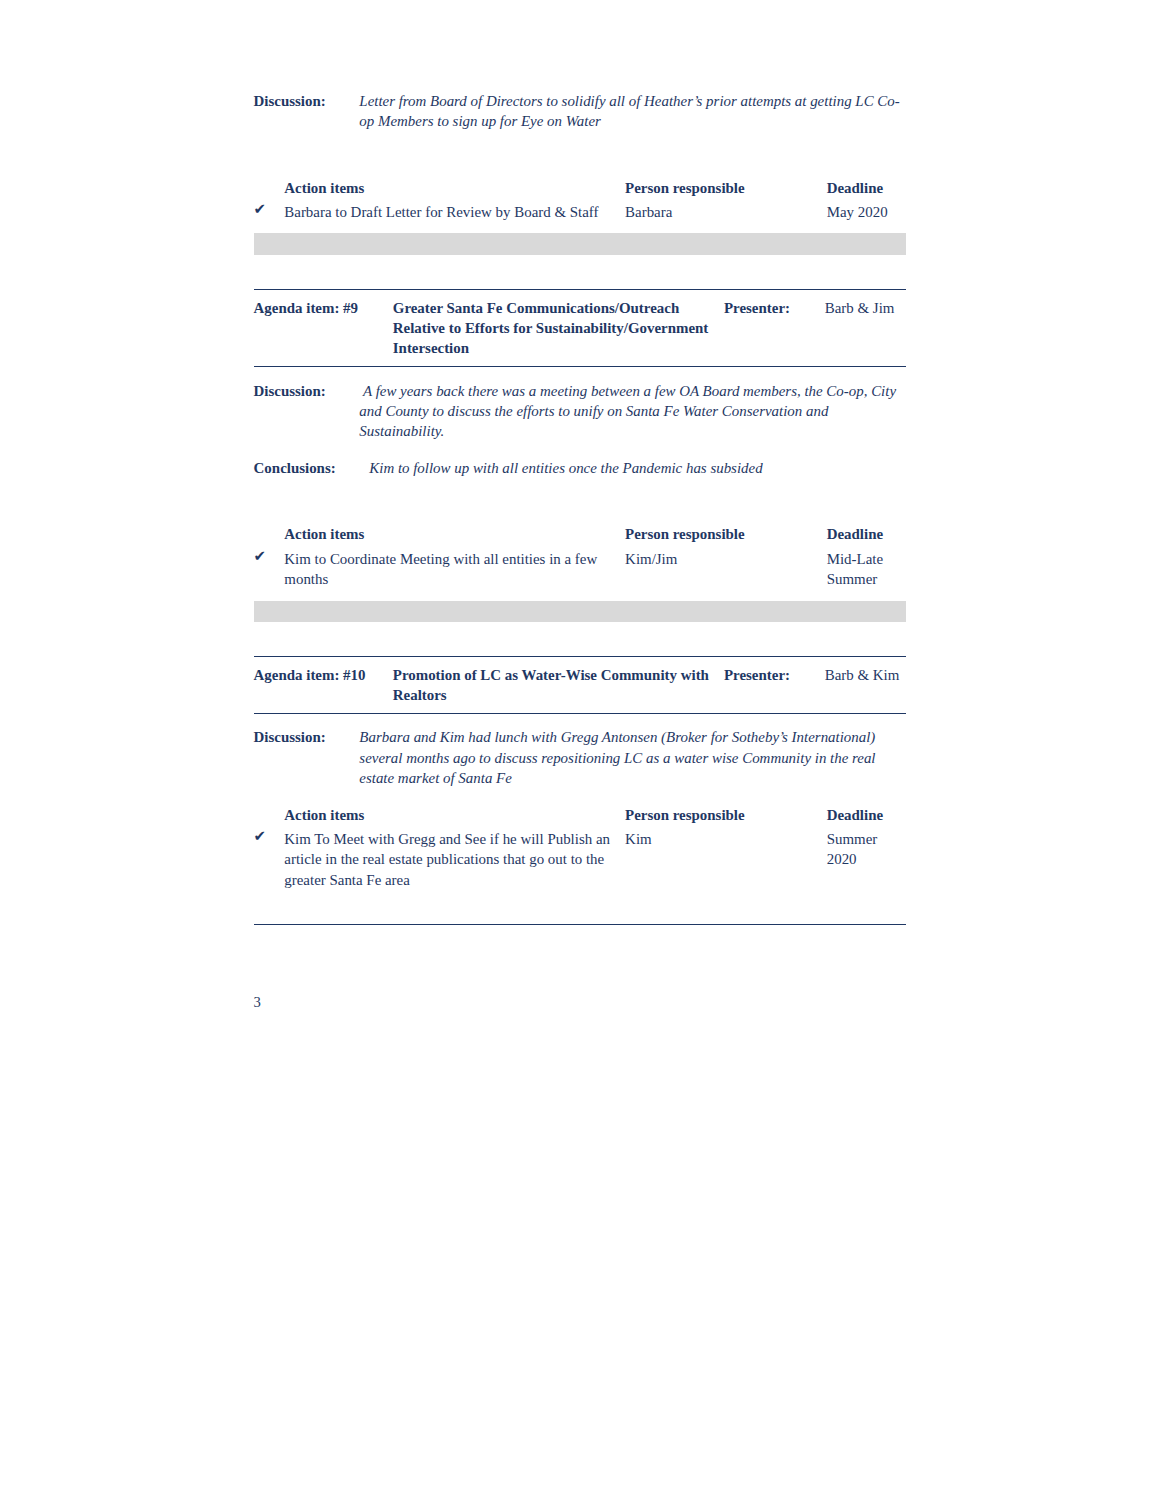Discussion: Letter from Board of Directors to solidify all of Heather’s prior attempts at getting LC Co-op Members to sign up for Eye on Water
| | Action items | Person responsible | Deadline |
| --- | --- | --- | --- |
| ✔ | Barbara to Draft Letter for Review by Board & Staff | Barbara | May 2020 |
| Agenda item: #9 | Greater Santa Fe Communications/Outreach Relative to Efforts for Sustainability/Government Intersection | Presenter: | Barb & Jim |
Discussion: A few years back there was a meeting between a few OA Board members, the Co-op, City and County to discuss the efforts to unify on Santa Fe Water Conservation and Sustainability.
Conclusions: Kim to follow up with all entities once the Pandemic has subsided
| | Action items | Person responsible | Deadline |
| --- | --- | --- | --- |
| ✔ | Kim to Coordinate Meeting with all entities in a few months | Kim/Jim | Mid-Late Summer |
| Agenda item: #10 | Promotion of LC as Water-Wise Community with Realtors | Presenter: | Barb & Kim |
Discussion: Barbara and Kim had lunch with Gregg Antonsen (Broker for Sotheby’s International) several months ago to discuss repositioning LC as a water wise Community in the real estate market of Santa Fe
| | Action items | Person responsible | Deadline |
| --- | --- | --- | --- |
| ✔ | Kim To Meet with Gregg and See if he will Publish an article in the real estate publications that go out to the greater Santa Fe area | Kim | Summer 2020 |
3